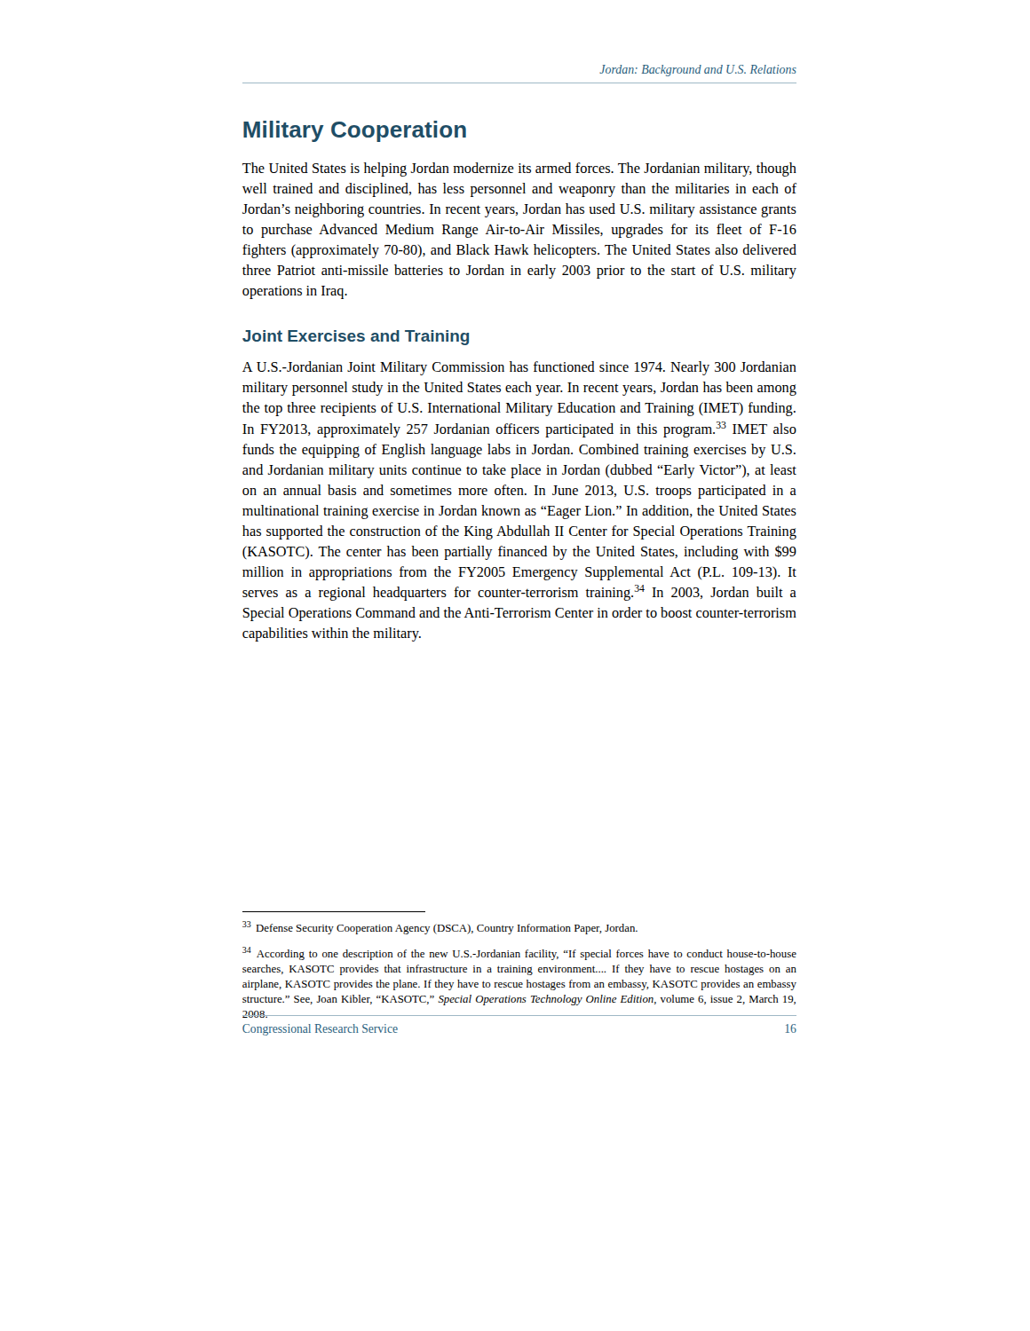Jordan: Background and U.S. Relations
Military Cooperation
The United States is helping Jordan modernize its armed forces. The Jordanian military, though well trained and disciplined, has less personnel and weaponry than the militaries in each of Jordan’s neighboring countries. In recent years, Jordan has used U.S. military assistance grants to purchase Advanced Medium Range Air-to-Air Missiles, upgrades for its fleet of F-16 fighters (approximately 70-80), and Black Hawk helicopters. The United States also delivered three Patriot anti-missile batteries to Jordan in early 2003 prior to the start of U.S. military operations in Iraq.
Joint Exercises and Training
A U.S.-Jordanian Joint Military Commission has functioned since 1974. Nearly 300 Jordanian military personnel study in the United States each year. In recent years, Jordan has been among the top three recipients of U.S. International Military Education and Training (IMET) funding. In FY2013, approximately 257 Jordanian officers participated in this program.33 IMET also funds the equipping of English language labs in Jordan. Combined training exercises by U.S. and Jordanian military units continue to take place in Jordan (dubbed “Early Victor”), at least on an annual basis and sometimes more often. In June 2013, U.S. troops participated in a multinational training exercise in Jordan known as “Eager Lion.” In addition, the United States has supported the construction of the King Abdullah II Center for Special Operations Training (KASOTC). The center has been partially financed by the United States, including with $99 million in appropriations from the FY2005 Emergency Supplemental Act (P.L. 109-13). It serves as a regional headquarters for counter-terrorism training.34 In 2003, Jordan built a Special Operations Command and the Anti-Terrorism Center in order to boost counter-terrorism capabilities within the military.
33 Defense Security Cooperation Agency (DSCA), Country Information Paper, Jordan.
34 According to one description of the new U.S.-Jordanian facility, “If special forces have to conduct house-to-house searches, KASOTC provides that infrastructure in a training environment.... If they have to rescue hostages on an airplane, KASOTC provides the plane. If they have to rescue hostages from an embassy, KASOTC provides an embassy structure.” See, Joan Kibler, “KASOTC,” Special Operations Technology Online Edition, volume 6, issue 2, March 19, 2008.
Congressional Research Service
16